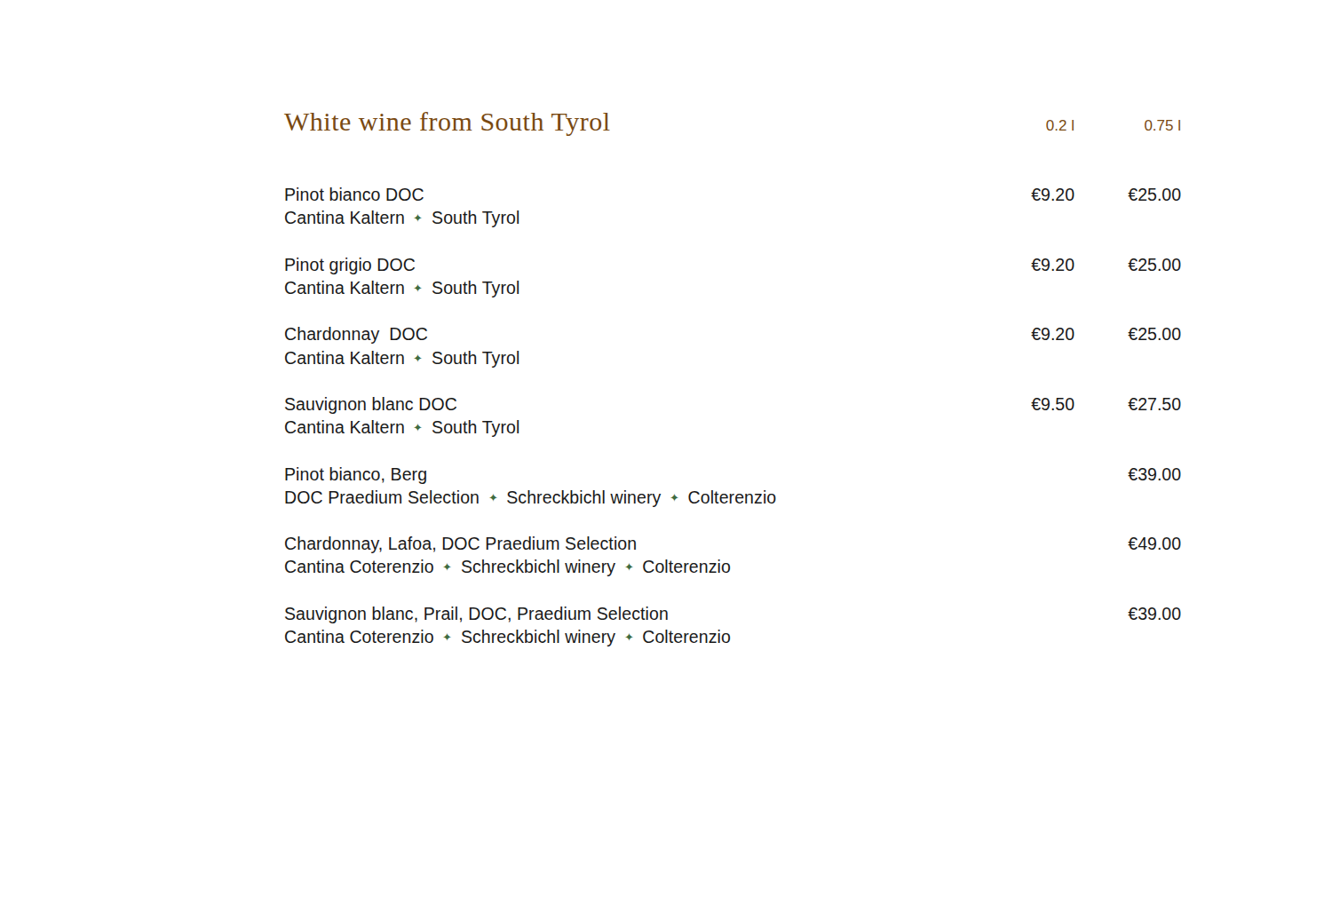White wine from South Tyrol
0.2 l
0.75 l
Pinot bianco DOC
Cantina Kaltern ✦ South Tyrol
€9.20
€25.00
Pinot grigio DOC
Cantina Kaltern ✦ South Tyrol
€9.20
€25.00
Chardonnay DOC
Cantina Kaltern ✦ South Tyrol
€9.20
€25.00
Sauvignon blanc DOC
Cantina Kaltern ✦ South Tyrol
€9.50
€27.50
Pinot bianco, Berg
DOC Praedium Selection ✦ Schreckbichl winery ✦ Colterenzio
€39.00
Chardonnay, Lafoa, DOC Praedium Selection
Cantina Coterenzio ✦ Schreckbichl winery ✦ Colterenzio
€49.00
Sauvignon blanc, Prail, DOC, Praedium Selection
Cantina Coterenzio ✦ Schreckbichl winery ✦ Colterenzio
€39.00